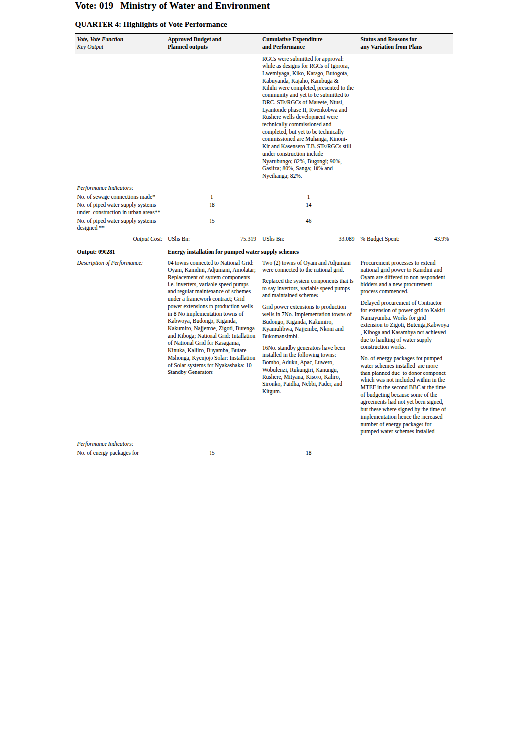Vote: 019 Ministry of Water and Environment
QUARTER 4: Highlights of Vote Performance
| Vote, Vote Function Key Output | Approved Budget and Planned outputs | Cumulative Expenditure and Performance | Status and Reasons for any Variation from Plans |
| --- | --- | --- | --- |
| | | RGCs were submitted for approval: while as designs for RGCs of Igorora, Lwemiyaga, Kiko, Karago, Butogota, Kabuyanda, Kajaho, Kambuga & Kihihi were completed, presented to the community and yet to be submitted to DRC. STs/RGCs of Mateete, Ntusi, Lyantonde phase II, Rwenkobwa and Rushere wells development were technically commissioned and completed, but yet to be technically commissioned are Muhanga, Kinoni-Kir and Kasensero T.B. STs/RGCs still under construction include Nyarubungo; 82%, Bugongi; 90%, Gasiiza; 80%, Sanga; 10% and Nyeihanga; 82%. | |
| Performance Indicators: | | | |
| No. of sewage connections made* | 1 | 1 | |
| No. of piped water supply systems under construction in urban areas** | 18 | 14 | |
| No. of piped water supply systems designed ** | 15 | 46 | |
| Output Cost: | UShs Bn: 75.319 | UShs Bn: 33.089 | % Budget Spent: 43.9% |
| Output: 090281 | Energy installation for pumped water supply schemes |
| Description of Performance: | 04 towns connected to National Grid: Oyam, Kamdini, Adjumani, Amolatar; Replacement of system components i.e. inverters, variable speed pumps and regular maintenance of schemes under a framework contract; Grid power extensions to production wells in 8 No implementation towns of Kabwoya, Budongo, Kiganda, Kakumiro, Najjembe, Zigoti, Butenga and Kiboga; National Grid: Intallation of National Grid for Kasagama, Kinuka, Kaliiro, Buyamba, Butare-Mshonga, Kyenjojo Solar: Installation of Solar systems for Nyakashaka: 10 Standby Generators | Two (2) towns of Oyam and Adjumani were connected to the national grid. Replaced the system components that is to say invertors, variable speed pumps and maintained schemes Grid power extensions to production wells in 7No. Implementation towns of Budongo, Kiganda, Kakumiro, Kyamulibwa, Najjembe, Nkoni and Bukomansimbi. 16No. standby generators have been installed in the following towns: Bombo, Aduku, Apac, Luwero, Wobulenzi, Rukungiri, Kanungu, Rushere, Mityana, Kisoro, Kaliro, Sironko, Paidha, Nebbi, Pader, and Kitgum. | Procurement processes to extend national grid power to Kamdini and Oyam are differed to non-respondent bidders and a new procurement process commenced. Delayed procurement of Contractor for extension of power grid to Kakiri-Namayumba. Works for grid extension to Zigoti, Butenga,Kabwoya , Kiboga and Kasambya not achieved due to haulting of water supply construction works. No. of energy packages for pumped water schemes installed are more than planned due to donor componet which was not included within in the MTEF in the second BBC at the time of budgeting because some of the agreements had not yet been signed, but these where signed by the time of implementation hence the increased number of energy packages for pumped water schemes installed |
| Performance Indicators: | | | |
| No. of energy packages for | 15 | 18 | |